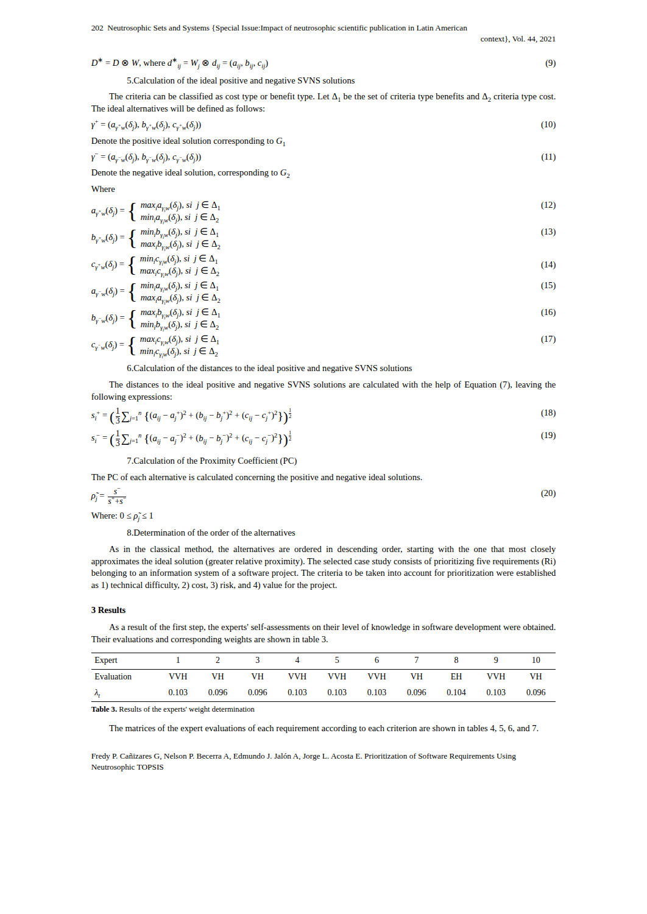202 Neutrosophic Sets and Systems {Special Issue:Impact of neutrosophic scientific publication in Latin American context}, Vol. 44, 2021
D∗ = D ⊗ W, where d∗ij = Wj ⊗ dij = (aij, bij, cij)
(9)
5. Calculation of the ideal positive and negative SVNS solutions
The criteria can be classified as cost type or benefit type. Let Δ1 be the set of criteria type benefits and Δ2 criteria type cost. The ideal alternatives will be defined as follows:
γ+ = (aγ+w(δj), bγ+w(δj), cγ+w(δj))
(10)
Denote the positive ideal solution corresponding to G1
γ− = (aγ−w(δj), bγ−w(δj), cγ−w(δj))
(11)
Denote the negative ideal solution, corresponding to G2
Where
aγ+w(δj) = { maxiaγiw(δj), si j ∈ Δ1 miniaγiw(δj), si j ∈ Δ2
(12)
bγ+w(δj) = { minibγiw(δj), si j ∈ Δ1 maxibγiw(δj), si j ∈ Δ2
(13)
cγ+w(δj) = { minicγiw(δj), si j ∈ Δ1 maxicγiw(δj), si j ∈ Δ2
(14)
aγ−w(δj) = { miniaγiw(δj), si j ∈ Δ1 maxiaγiw(δj), si j ∈ Δ2
(15)
bγ−w(δj) = { maxibγiw(δj), si j ∈ Δ1 minibγiw(δj), si j ∈ Δ2
(16)
cγ−w(δj) = { maxicγiw(δj), si j ∈ Δ1 minicγiw(δj), si j ∈ Δ2
(17)
6. Calculation of the distances to the ideal positive and negative SVNS solutions
The distances to the ideal positive and negative SVNS solutions are calculated with the help of Equation (7), leaving the following expressions:
si+ = (13∑j=1n {(aij − aj+)2 + (bij − bj+)2 + (cij − cj+)2})12
(18)
si− = (13∑j=1n {(aij − aj−)2 + (bij − bj−)2 + (cij − cj−)2})12
(19)
7. Calculation of the Proximity Coefficient (PC)
The PC of each alternative is calculated concerning the positive and negative ideal solutions.
ρ̃j = s−s++s−
(20)
Where: 0 ≤ ρ̃j ≤ 1
8. Determination of the order of the alternatives
As in the classical method, the alternatives are ordered in descending order, starting with the one that most closely approximates the ideal solution (greater relative proximity). The selected case study consists of prioritizing five requirements (Ri) belonging to an information system of a software project. The criteria to be taken into account for prioritization were established as 1) technical difficulty, 2) cost, 3) risk, and 4) value for the project.
3 Results
As a result of the first step, the experts' self-assessments on their level of knowledge in software development were obtained. Their evaluations and corresponding weights are shown in table 3.
| Expert | 1 | 2 | 3 | 4 | 5 | 6 | 7 | 8 | 9 | 10 |
| --- | --- | --- | --- | --- | --- | --- | --- | --- | --- | --- |
| Evaluation | VVH | VH | VH | VVH | VVH | VVH | VH | EH | VVH | VH |
| λ t | 0.103 | 0.096 | 0.096 | 0.103 | 0.103 | 0.103 | 0.096 | 0.104 | 0.103 | 0.096 |
Table 3. Results of the experts' weight determination
The matrices of the expert evaluations of each requirement according to each criterion are shown in tables 4, 5, 6, and 7.
Fredy P. Cañizares G, Nelson P. Becerra A, Edmundo J. Jalón A, Jorge L. Acosta E. Prioritization of Software Requirements Using Neutrosophic TOPSIS